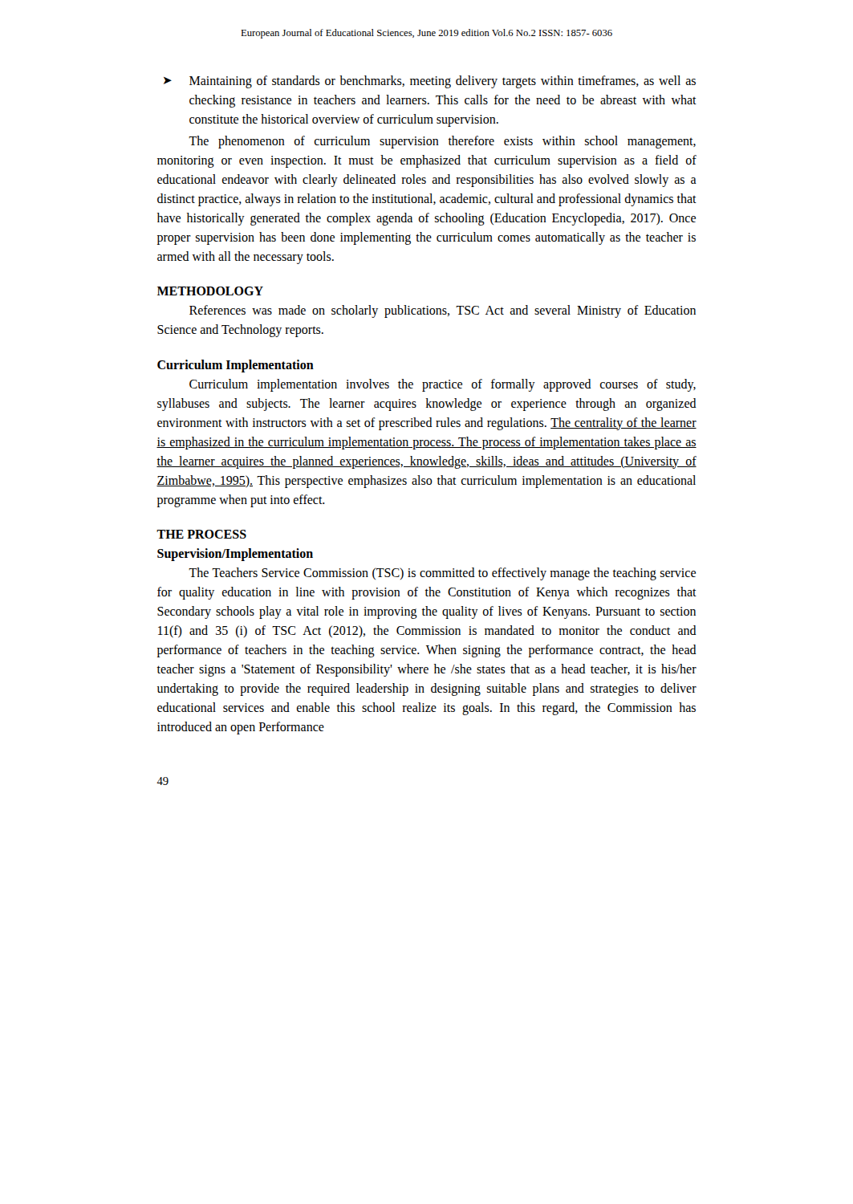European Journal of Educational Sciences, June 2019 edition Vol.6 No.2 ISSN: 1857- 6036
Maintaining of standards or benchmarks, meeting delivery targets within timeframes, as well as checking resistance in teachers and learners. This calls for the need to be abreast with what constitute the historical overview of curriculum supervision.
The phenomenon of curriculum supervision therefore exists within school management, monitoring or even inspection. It must be emphasized that curriculum supervision as a field of educational endeavor with clearly delineated roles and responsibilities has also evolved slowly as a distinct practice, always in relation to the institutional, academic, cultural and professional dynamics that have historically generated the complex agenda of schooling (Education Encyclopedia, 2017). Once proper supervision has been done implementing the curriculum comes automatically as the teacher is armed with all the necessary tools.
METHODOLOGY
References was made on scholarly publications, TSC Act and several Ministry of Education Science and Technology reports.
Curriculum Implementation
Curriculum implementation involves the practice of formally approved courses of study, syllabuses and subjects. The learner acquires knowledge or experience through an organized environment with instructors with a set of prescribed rules and regulations. The centrality of the learner is emphasized in the curriculum implementation process. The process of implementation takes place as the learner acquires the planned experiences, knowledge, skills, ideas and attitudes (University of Zimbabwe, 1995). This perspective emphasizes also that curriculum implementation is an educational programme when put into effect.
THE PROCESS
Supervision/Implementation
The Teachers Service Commission (TSC) is committed to effectively manage the teaching service for quality education in line with provision of the Constitution of Kenya which recognizes that Secondary schools play a vital role in improving the quality of lives of Kenyans. Pursuant to section 11(f) and 35 (i) of TSC Act (2012), the Commission is mandated to monitor the conduct and performance of teachers in the teaching service. When signing the performance contract, the head teacher signs a 'Statement of Responsibility' where he /she states that as a head teacher, it is his/her undertaking to provide the required leadership in designing suitable plans and strategies to deliver educational services and enable this school realize its goals. In this regard, the Commission has introduced an open Performance
49